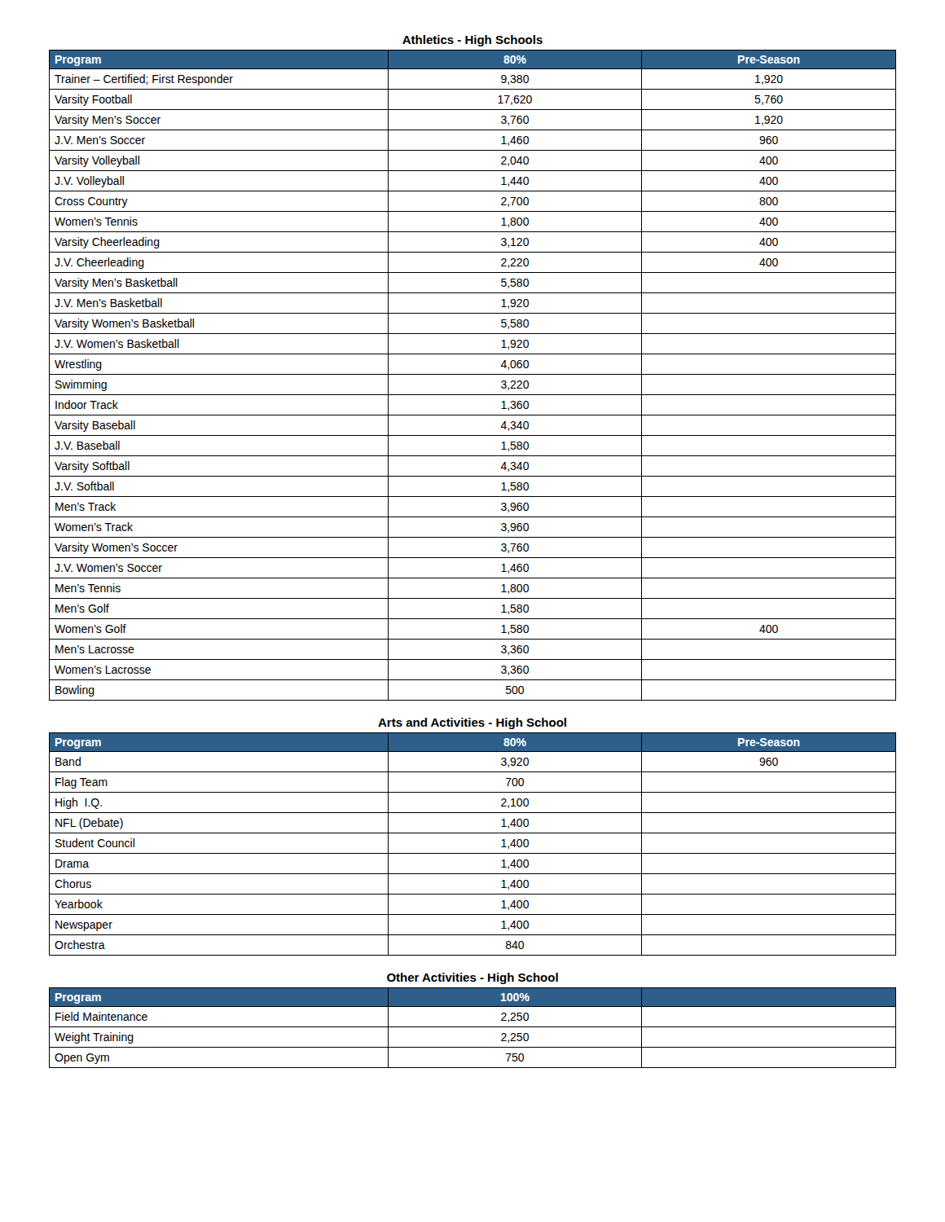Athletics - High Schools
| Program | 80% | Pre-Season |
| --- | --- | --- |
| Trainer – Certified; First Responder | 9,380 | 1,920 |
| Varsity Football | 17,620 | 5,760 |
| Varsity Men’s Soccer | 3,760 | 1,920 |
| J.V. Men’s Soccer | 1,460 | 960 |
| Varsity Volleyball | 2,040 | 400 |
| J.V. Volleyball | 1,440 | 400 |
| Cross Country | 2,700 | 800 |
| Women’s Tennis | 1,800 | 400 |
| Varsity Cheerleading | 3,120 | 400 |
| J.V. Cheerleading | 2,220 | 400 |
| Varsity Men’s Basketball | 5,580 | |
| J.V. Men’s Basketball | 1,920 | |
| Varsity Women’s Basketball | 5,580 | |
| J.V. Women’s Basketball | 1,920 | |
| Wrestling | 4,060 | |
| Swimming | 3,220 | |
| Indoor Track | 1,360 | |
| Varsity Baseball | 4,340 | |
| J.V. Baseball | 1,580 | |
| Varsity Softball | 4,340 | |
| J.V. Softball | 1,580 | |
| Men’s Track | 3,960 | |
| Women’s Track | 3,960 | |
| Varsity Women’s Soccer | 3,760 | |
| J.V. Women’s Soccer | 1,460 | |
| Men’s Tennis | 1,800 | |
| Men’s Golf | 1,580 | |
| Women’s Golf | 1,580 | 400 |
| Men’s Lacrosse | 3,360 | |
| Women’s Lacrosse | 3,360 | |
| Bowling | 500 | |
Arts and Activities - High School
| Program | 80% | Pre-Season |
| --- | --- | --- |
| Band | 3,920 | 960 |
| Flag Team | 700 | |
| High I.Q. | 2,100 | |
| NFL (Debate) | 1,400 | |
| Student Council | 1,400 | |
| Drama | 1,400 | |
| Chorus | 1,400 | |
| Yearbook | 1,400 | |
| Newspaper | 1,400 | |
| Orchestra | 840 | |
Other Activities - High School
| Program | 100% | |
| --- | --- | --- |
| Field Maintenance | 2,250 | |
| Weight Training | 2,250 | |
| Open Gym | 750 | |